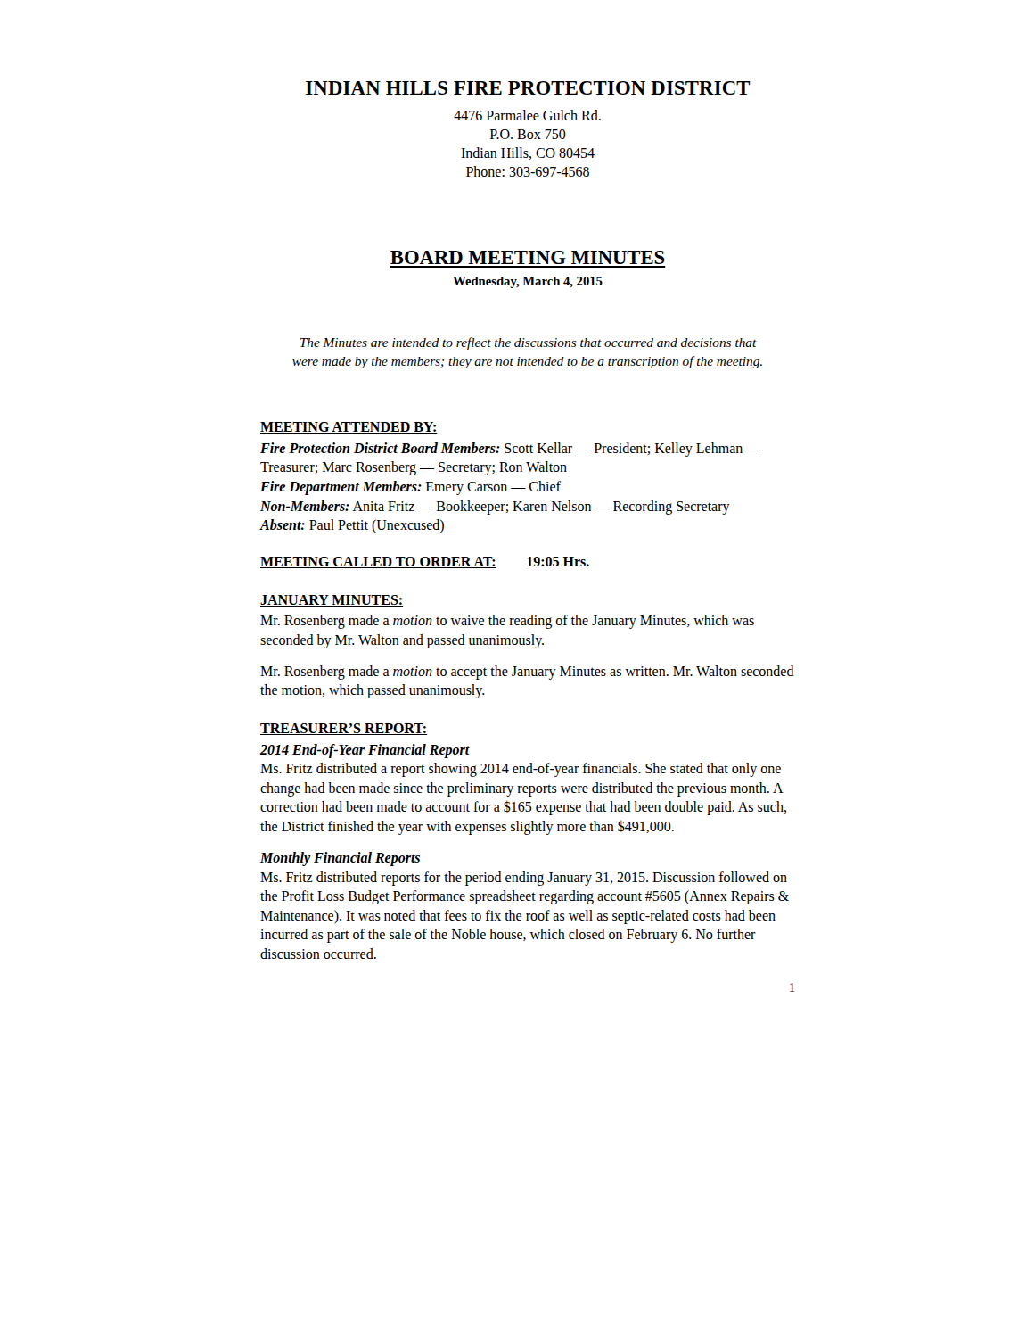INDIAN HILLS FIRE PROTECTION DISTRICT
4476 Parmalee Gulch Rd.
P.O. Box 750
Indian Hills, CO 80454
Phone: 303-697-4568
BOARD MEETING MINUTES
Wednesday, March 4, 2015
The Minutes are intended to reflect the discussions that occurred and decisions that were made by the members; they are not intended to be a transcription of the meeting.
Meeting Attended By:
Fire Protection District Board Members: Scott Kellar — President; Kelley Lehman — Treasurer; Marc Rosenberg — Secretary; Ron Walton
Fire Department Members: Emery Carson — Chief
Non-Members: Anita Fritz — Bookkeeper; Karen Nelson — Recording Secretary
Absent: Paul Pettit (Unexcused)
MEETING CALLED TO ORDER AT: 19:05 Hrs.
January Minutes:
Mr. Rosenberg made a motion to waive the reading of the January Minutes, which was seconded by Mr. Walton and passed unanimously.
Mr. Rosenberg made a motion to accept the January Minutes as written. Mr. Walton seconded the motion, which passed unanimously.
Treasurer’s Report:
2014 End-of-Year Financial Report
Ms. Fritz distributed a report showing 2014 end-of-year financials. She stated that only one change had been made since the preliminary reports were distributed the previous month. A correction had been made to account for a $165 expense that had been double paid. As such, the District finished the year with expenses slightly more than $491,000.
Monthly Financial Reports
Ms. Fritz distributed reports for the period ending January 31, 2015. Discussion followed on the Profit Loss Budget Performance spreadsheet regarding account #5605 (Annex Repairs & Maintenance). It was noted that fees to fix the roof as well as septic-related costs had been incurred as part of the sale of the Noble house, which closed on February 6. No further discussion occurred.
1